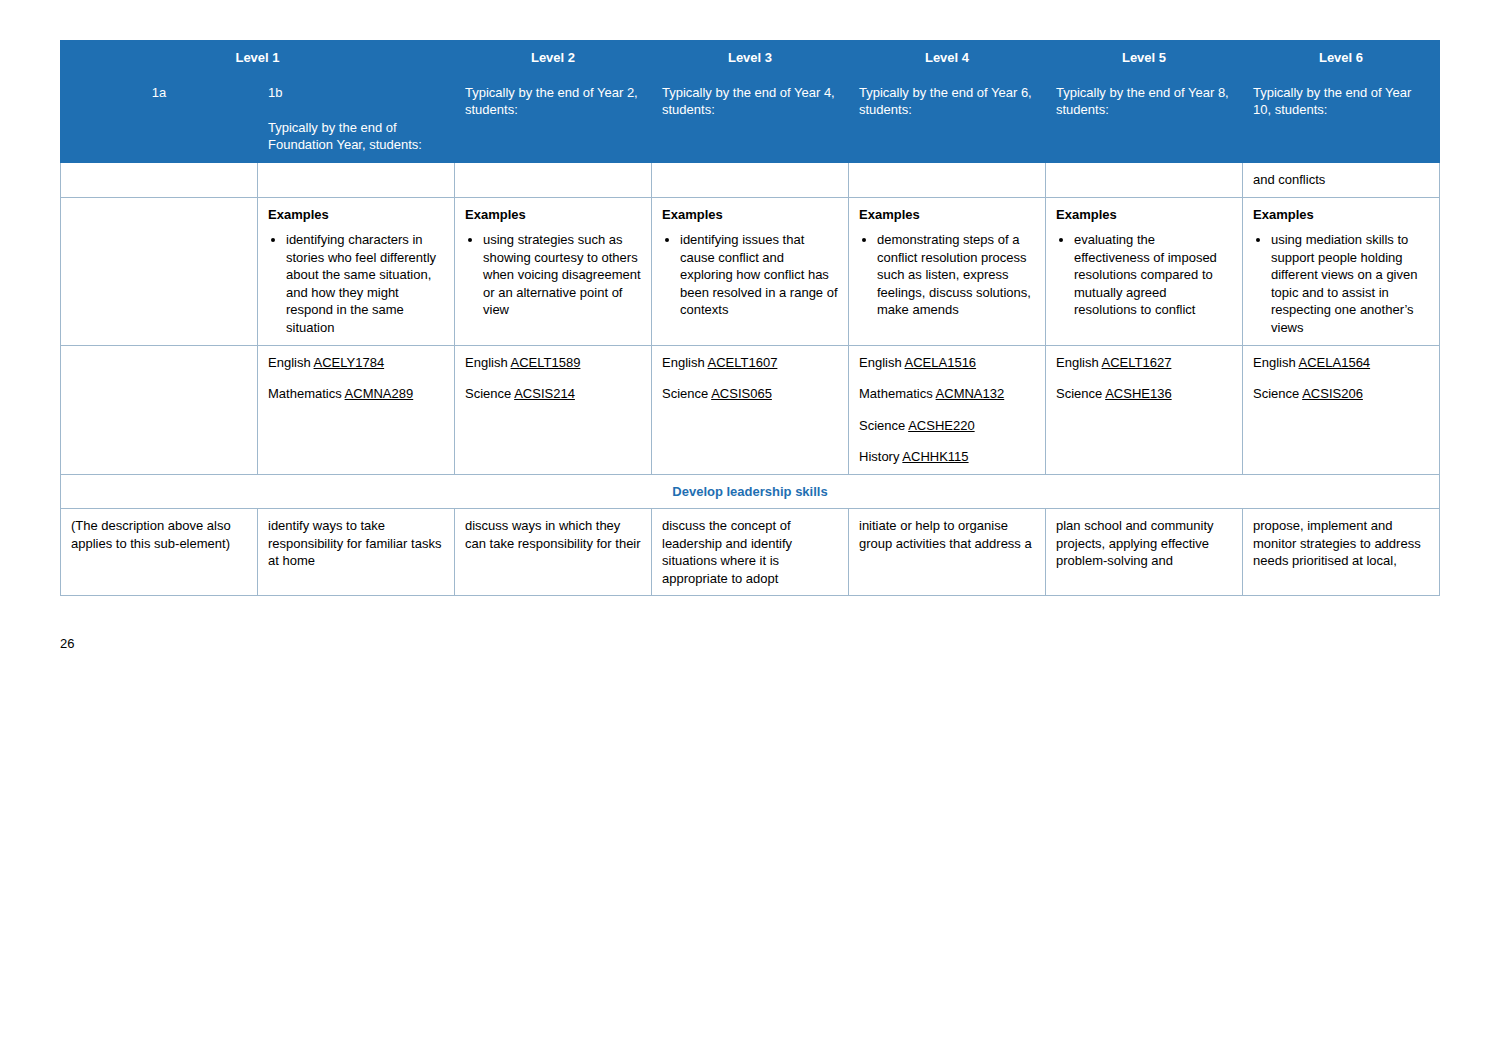| Level 1 | Level 2 | Level 3 | Level 4 | Level 5 | Level 6 |
| --- | --- | --- | --- | --- | --- |
| 1a | 1b Typically by the end of Foundation Year, students: | Typically by the end of Year 2, students: | Typically by the end of Year 4, students: | Typically by the end of Year 6, students: | Typically by the end of Year 8, students: | Typically by the end of Year 10, students: |
| | | | | | | and conflicts |
| | Examples identifying characters in stories who feel differently about the same situation, and how they might respond in the same situation | Examples using strategies such as showing courtesy to others when voicing disagreement or an alternative point of view | Examples identifying issues that cause conflict and exploring how conflict has been resolved in a range of contexts | Examples demonstrating steps of a conflict resolution process such as listen, express feelings, discuss solutions, make amends | Examples evaluating the effectiveness of imposed resolutions compared to mutually agreed resolutions to conflict | Examples using mediation skills to support people holding different views on a given topic and to assist in respecting one another’s views |
| | English ACELY1784 Mathematics ACMNA289 | English ACELT1589 Science ACSIS214 | English ACELT1607 Science ACSIS065 | English ACELA1516 Mathematics ACMNA132 Science ACSHE220 History ACHHK115 | English ACELT1627 Science ACSHE136 | English ACELA1564 Science ACSIS206 |
| Develop leadership skills |
| (The description above also applies to this sub-element) | identify ways to take responsibility for familiar tasks at home | discuss ways in which they can take responsibility for their | discuss the concept of leadership and identify situations where it is appropriate to adopt | initiate or help to organise group activities that address a | plan school and community projects, applying effective problem-solving and | propose, implement and monitor strategies to address needs prioritised at local, |
26